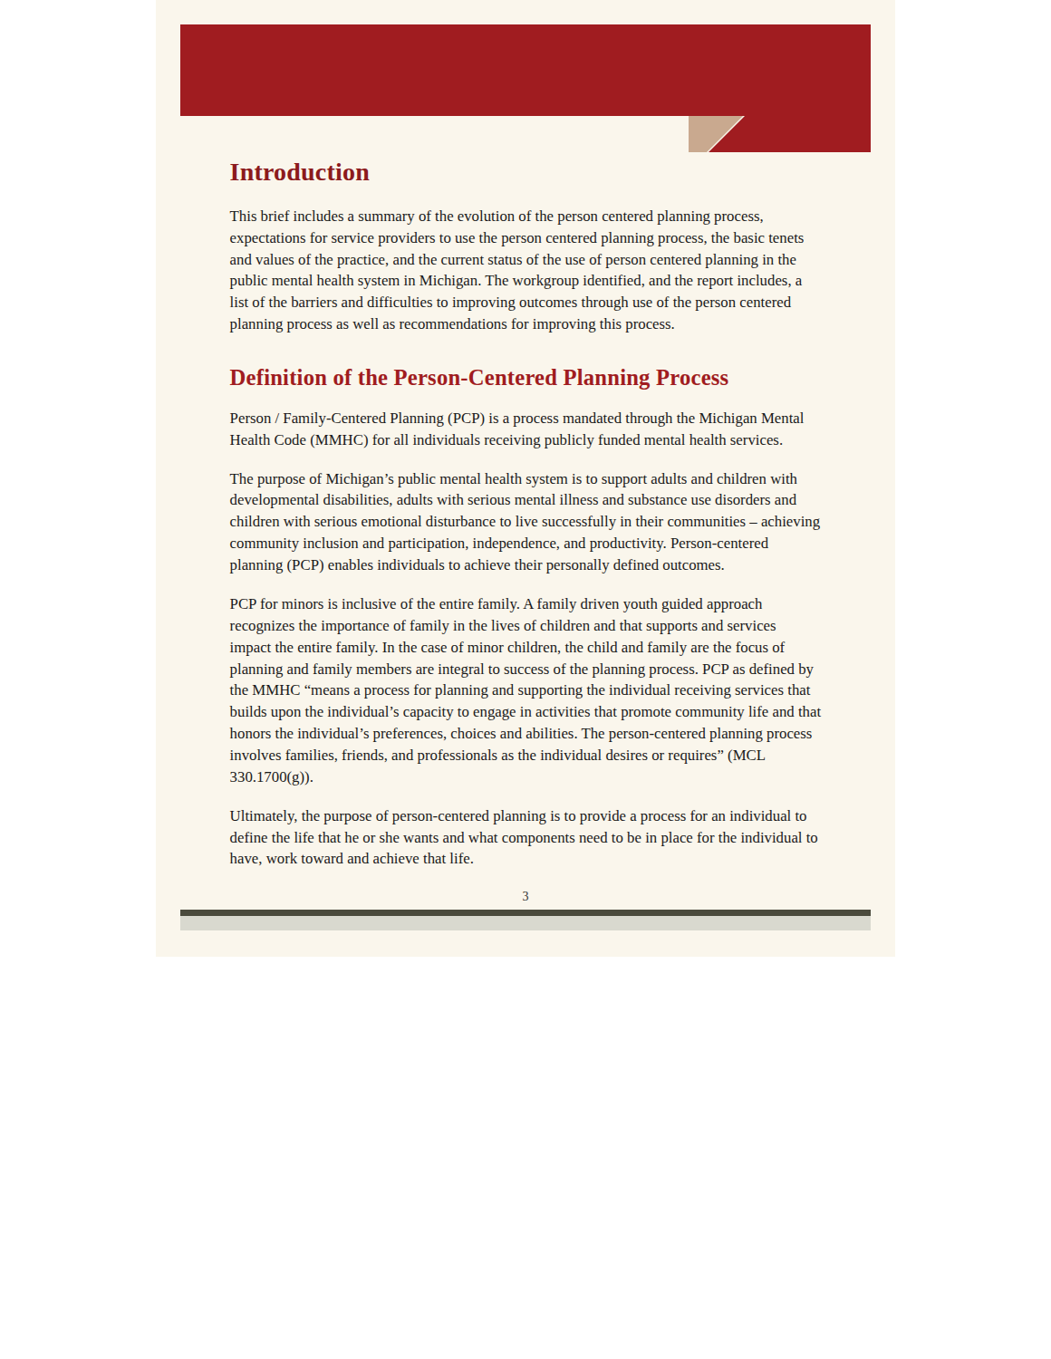Introduction
This brief includes a summary of the evolution of the person centered planning process, expectations for service providers to use the person centered planning process, the basic tenets and values of the practice, and the current status of the use of person centered planning in the public mental health system in Michigan. The workgroup identified, and the report includes, a list of the barriers and difficulties to improving outcomes through use of the person centered planning process as well as recommendations for improving this process.
Definition of the Person-Centered Planning Process
Person / Family-Centered Planning (PCP) is a process mandated through the Michigan Mental Health Code (MMHC) for all individuals receiving publicly funded mental health services.
The purpose of Michigan’s public mental health system is to support adults and children with developmental disabilities, adults with serious mental illness and substance use disorders and children with serious emotional disturbance to live successfully in their communities – achieving community inclusion and participation, independence, and productivity. Person-centered planning (PCP) enables individuals to achieve their personally defined outcomes.
PCP for minors is inclusive of the entire family. A family driven youth guided approach recognizes the importance of family in the lives of children and that supports and services impact the entire family. In the case of minor children, the child and family are the focus of planning and family members are integral to success of the planning process. PCP as defined by the MMHC “means a process for planning and supporting the individual receiving services that builds upon the individual’s capacity to engage in activities that promote community life and that honors the individual’s preferences, choices and abilities. The person-centered planning process involves families, friends, and professionals as the individual desires or requires” (MCL 330.1700(g)).
Ultimately, the purpose of person-centered planning is to provide a process for an individual to define the life that he or she wants and what components need to be in place for the individual to have, work toward and achieve that life.
3